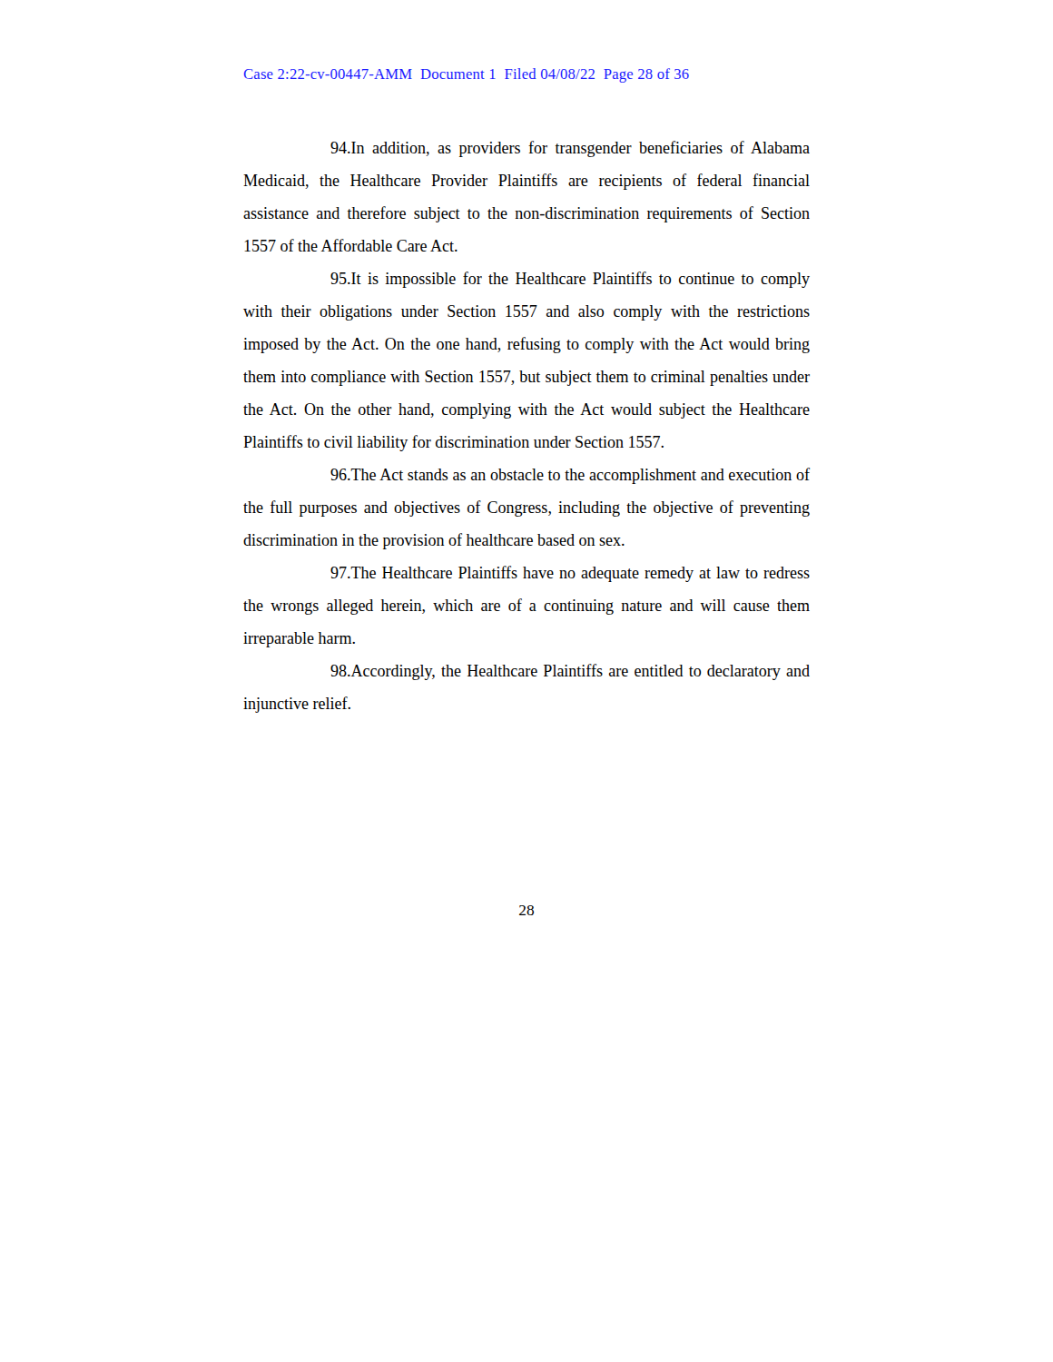Case 2:22-cv-00447-AMM Document 1 Filed 04/08/22 Page 28 of 36
94. In addition, as providers for transgender beneficiaries of Alabama Medicaid, the Healthcare Provider Plaintiffs are recipients of federal financial assistance and therefore subject to the non-discrimination requirements of Section 1557 of the Affordable Care Act.
95. It is impossible for the Healthcare Plaintiffs to continue to comply with their obligations under Section 1557 and also comply with the restrictions imposed by the Act. On the one hand, refusing to comply with the Act would bring them into compliance with Section 1557, but subject them to criminal penalties under the Act. On the other hand, complying with the Act would subject the Healthcare Plaintiffs to civil liability for discrimination under Section 1557.
96. The Act stands as an obstacle to the accomplishment and execution of the full purposes and objectives of Congress, including the objective of preventing discrimination in the provision of healthcare based on sex.
97. The Healthcare Plaintiffs have no adequate remedy at law to redress the wrongs alleged herein, which are of a continuing nature and will cause them irreparable harm.
98. Accordingly, the Healthcare Plaintiffs are entitled to declaratory and injunctive relief.
28